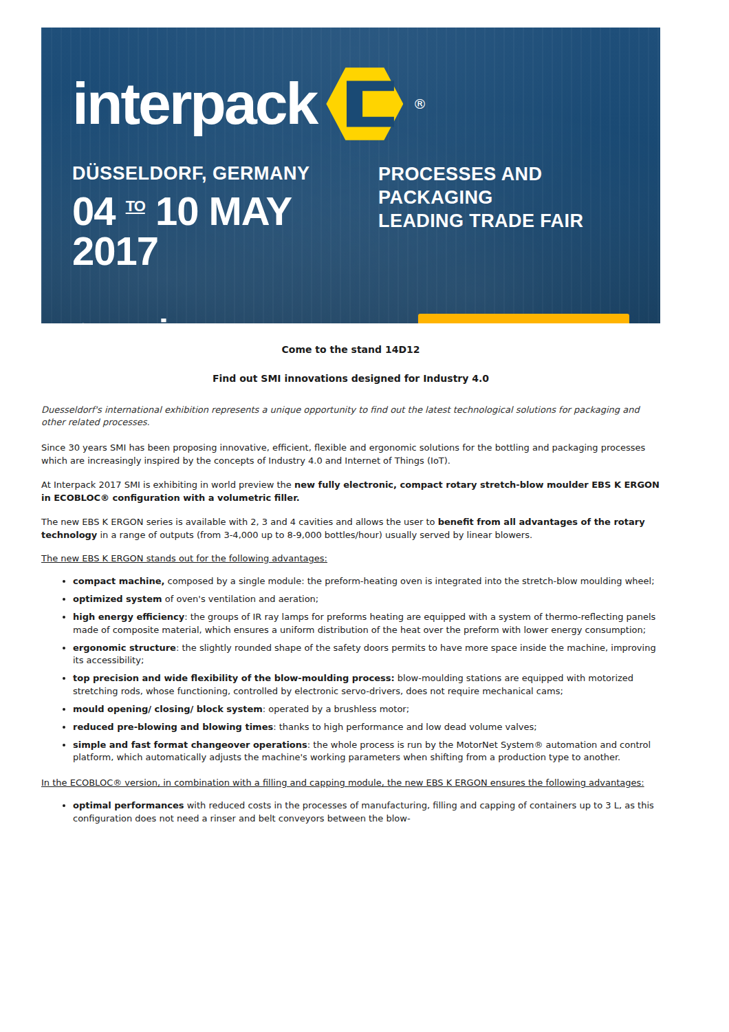interpack ®
DÜSSELDORF, GERMANY
04 TO 10 MAY 2017
PROCESSES AND PACKAGING
LEADING TRADE FAIR
⟳ smi
MEET US AT STAND 14D12
Come to the stand 14D12
Find out SMI innovations designed for Industry 4.0
Duesseldorf's international exhibition represents a unique opportunity to find out the latest technological solutions for packaging and other related processes.
Since 30 years SMI has been proposing innovative, efficient, flexible and ergonomic solutions for the bottling and packaging processes which are increasingly inspired by the concepts of Industry 4.0 and Internet of Things (IoT).
At Interpack 2017 SMI is exhibiting in world preview the new fully electronic, compact rotary stretch-blow moulder EBS K ERGON in ECOBLOC® configuration with a volumetric filler.
The new EBS K ERGON series is available with 2, 3 and 4 cavities and allows the user to benefit from all advantages of the rotary technology in a range of outputs (from 3-4,000 up to 8-9,000 bottles/hour) usually served by linear blowers.
The new EBS K ERGON stands out for the following advantages:
compact machine, composed by a single module: the preform-heating oven is integrated into the stretch-blow moulding wheel;
optimized system of oven's ventilation and aeration;
high energy efficiency: the groups of IR ray lamps for preforms heating are equipped with a system of thermo-reflecting panels made of composite material, which ensures a uniform distribution of the heat over the preform with lower energy consumption;
ergonomic structure: the slightly rounded shape of the safety doors permits to have more space inside the machine, improving its accessibility;
top precision and wide flexibility of the blow-moulding process: blow-moulding stations are equipped with motorized stretching rods, whose functioning, controlled by electronic servo-drivers, does not require mechanical cams;
mould opening/ closing/ block system: operated by a brushless motor;
reduced pre-blowing and blowing times: thanks to high performance and low dead volume valves;
simple and fast format changeover operations: the whole process is run by the MotorNet System® automation and control platform, which automatically adjusts the machine's working parameters when shifting from a production type to another.
In the ECOBLOC® version, in combination with a filling and capping module, the new EBS K ERGON ensures the following advantages:
optimal performances with reduced costs in the processes of manufacturing, filling and capping of containers up to 3 L, as this configuration does not need a rinser and belt conveyors between the blow-